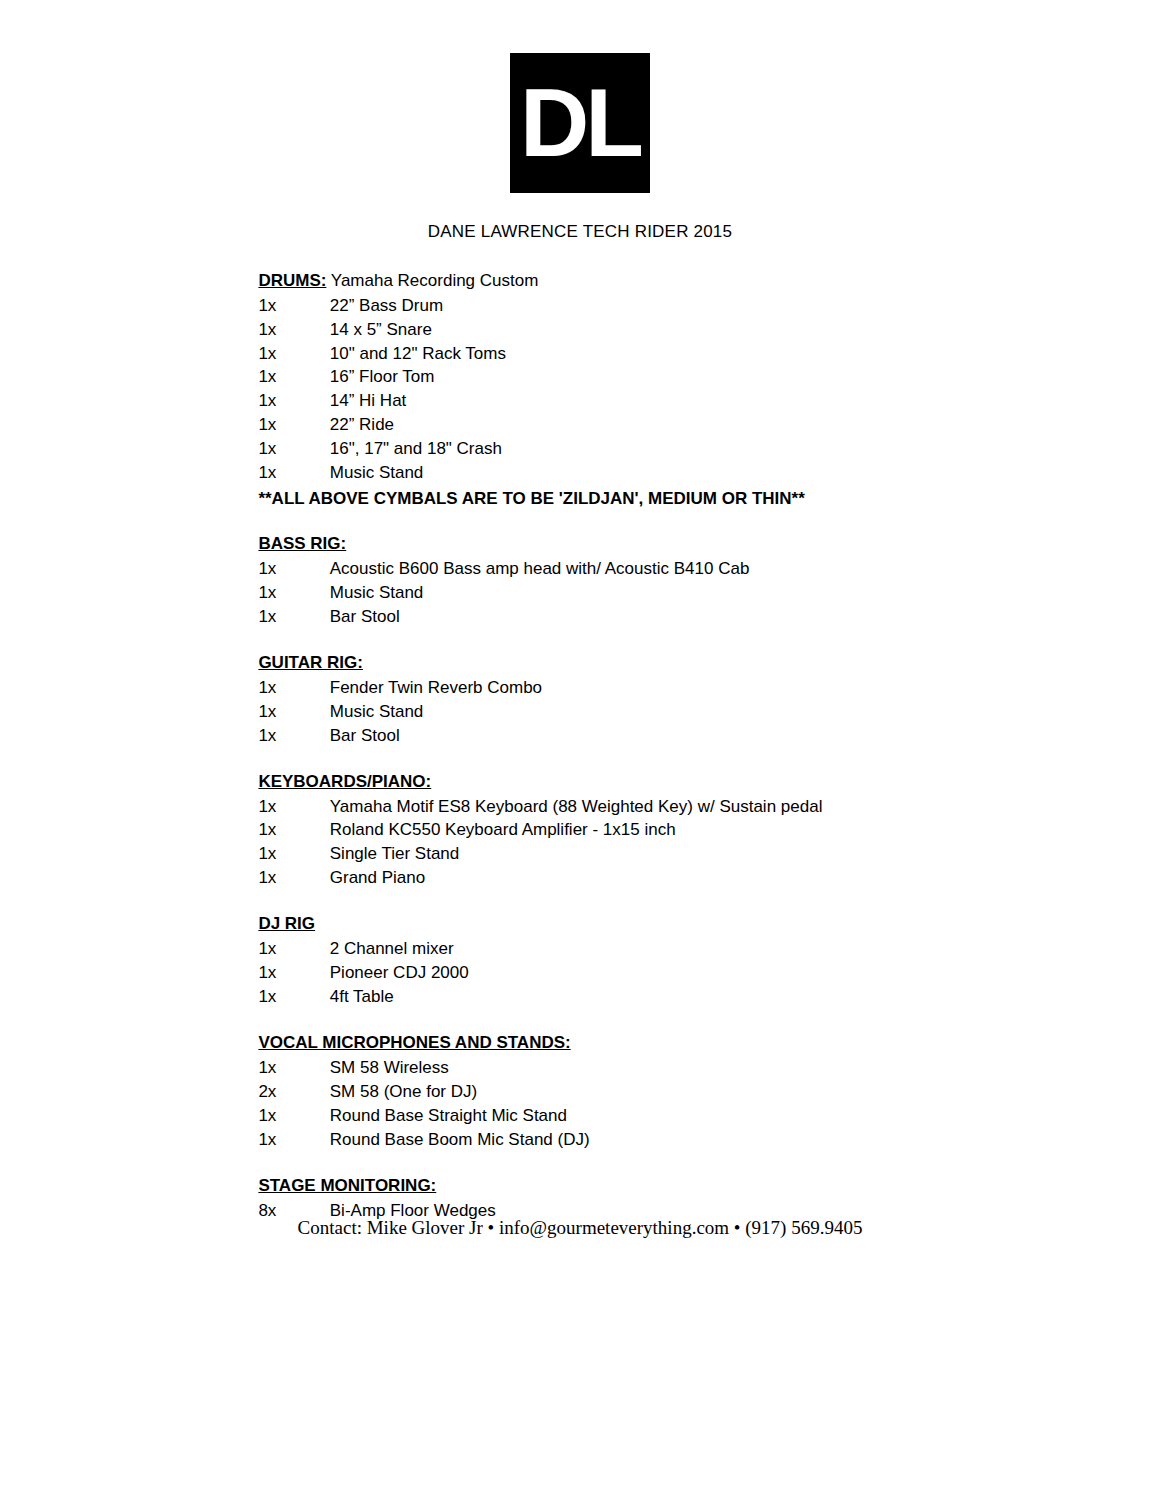DL
DANE LAWRENCE TECH RIDER 2015
DRUMS:
Yamaha Recording Custom
| 1x | 22” Bass Drum |
| 1x | 14 x 5” Snare |
| 1x | 10" and 12" Rack Toms |
| 1x | 16” Floor Tom |
| 1x | 14” Hi Hat |
| 1x | 22” Ride |
| 1x | 16", 17" and 18" Crash |
| 1x | Music Stand |
**ALL ABOVE CYMBALS ARE TO BE 'ZILDJAN', MEDIUM OR THIN**
BASS RIG:
| 1x | Acoustic B600 Bass amp head with/ Acoustic B410 Cab |
| 1x | Music Stand |
| 1x | Bar Stool |
GUITAR RIG:
| 1x | Fender Twin Reverb Combo |
| 1x | Music Stand |
| 1x | Bar Stool |
KEYBOARDS/PIANO:
| 1x | Yamaha Motif ES8 Keyboard (88 Weighted Key) w/ Sustain pedal |
| 1x | Roland KC550 Keyboard Amplifier - 1x15 inch |
| 1x | Single Tier Stand |
| 1x | Grand Piano |
DJ RIG
| 1x | 2 Channel mixer |
| 1x | Pioneer CDJ 2000 |
| 1x | 4ft Table |
VOCAL MICROPHONES AND STANDS:
| 1x | SM 58 Wireless |
| 2x | SM 58 (One for DJ) |
| 1x | Round Base Straight Mic Stand |
| 1x | Round Base Boom Mic Stand (DJ) |
STAGE MONITORING:
| 8x | Bi-Amp Floor Wedges |
Contact: Mike Glover Jr • info@gourmeteverything.com • (917) 569.9405